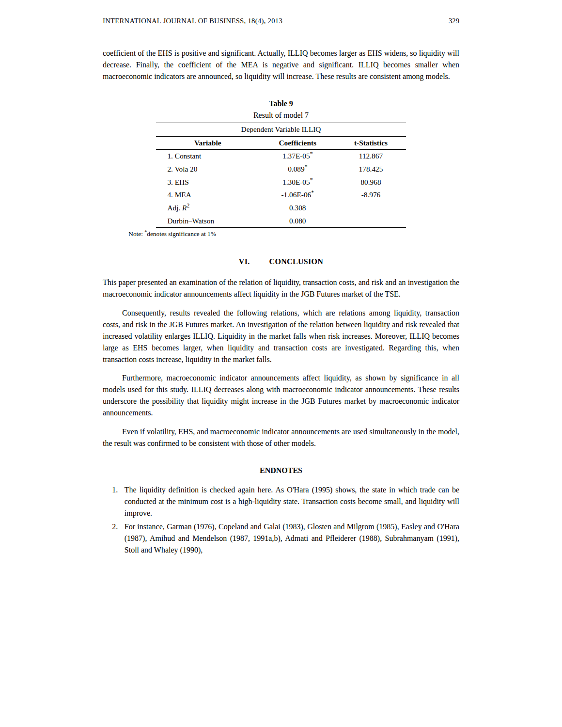INTERNATIONAL JOURNAL OF BUSINESS, 18(4), 2013 329
coefficient of the EHS is positive and significant. Actually, ILLIQ becomes larger as EHS widens, so liquidity will decrease. Finally, the coefficient of the MEA is negative and significant. ILLIQ becomes smaller when macroeconomic indicators are announced, so liquidity will increase. These results are consistent among models.
Table 9
Result of model 7
| Dependent Variable ILLIQ |
| Variable | Coefficients | t-Statistics |
| 1. Constant | 1.37E-05 * | 112.867 |
| 2. Vola 20 | 0.089 * | 178.425 |
| 3. EHS | 1.30E-05 * | 80.968 |
| 4. MEA | -1.06E-06 * | -8.976 |
| Adj. R 2 | 0.308 | |
| Durbin–Watson | 0.080 | |
Note: *denotes significance at 1%
VI. CONCLUSION
This paper presented an examination of the relation of liquidity, transaction costs, and risk and an investigation the macroeconomic indicator announcements affect liquidity in the JGB Futures market of the TSE.
Consequently, results revealed the following relations, which are relations among liquidity, transaction costs, and risk in the JGB Futures market. An investigation of the relation between liquidity and risk revealed that increased volatility enlarges ILLIQ. Liquidity in the market falls when risk increases. Moreover, ILLIQ becomes large as EHS becomes larger, when liquidity and transaction costs are investigated. Regarding this, when transaction costs increase, liquidity in the market falls.
Furthermore, macroeconomic indicator announcements affect liquidity, as shown by significance in all models used for this study. ILLIQ decreases along with macroeconomic indicator announcements. These results underscore the possibility that liquidity might increase in the JGB Futures market by macroeconomic indicator announcements.
Even if volatility, EHS, and macroeconomic indicator announcements are used simultaneously in the model, the result was confirmed to be consistent with those of other models.
ENDNOTES
The liquidity definition is checked again here. As O'Hara (1995) shows, the state in which trade can be conducted at the minimum cost is a high-liquidity state. Transaction costs become small, and liquidity will improve.
For instance, Garman (1976), Copeland and Galai (1983), Glosten and Milgrom (1985), Easley and O'Hara (1987), Amihud and Mendelson (1987, 1991a,b), Admati and Pfleiderer (1988), Subrahmanyam (1991), Stoll and Whaley (1990),